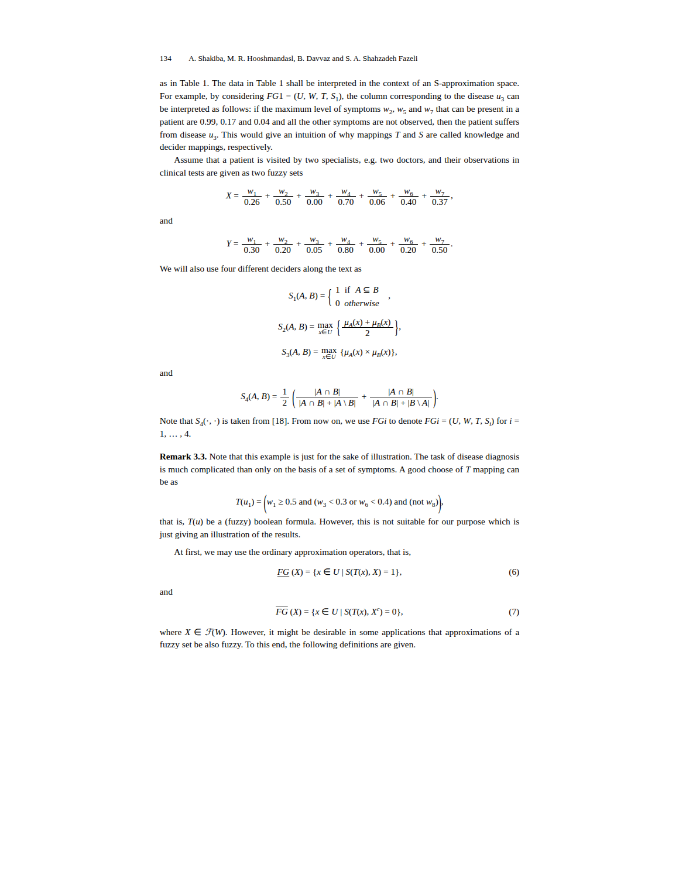134 A. Shakiba, M. R. Hooshmandasl, B. Davvaz and S. A. Shahzadeh Fazeli
as in Table 1. The data in Table 1 shall be interpreted in the context of an S-approximation space. For example, by considering FG1 = (U, W, T, S1), the column corresponding to the disease u3 can be interpreted as follows: if the maximum level of symptoms w2, w5 and w7 that can be present in a patient are 0.99, 0.17 and 0.04 and all the other symptoms are not observed, then the patient suffers from disease u3. This would give an intuition of why mappings T and S are called knowledge and decider mappings, respectively.
Assume that a patient is visited by two specialists, e.g. two doctors, and their observations in clinical tests are given as two fuzzy sets
X = w10.26 + w20.50 + w30.00 + w40.70 + w50.06 + w60.40 + w70.37,
and
Y = w10.30 + w20.20 + w30.05 + w40.80 + w50.00 + w60.20 + w70.50.
We will also use four different deciders along the text as
S1(A, B) = {
| 1 | if | A ⊆ B |
| 0 | otherwise |
,
S2(A, B) = max x∈U {μA(x) + μB(x) 2},
S3(A, B) = max x∈U {μA(x) × μB(x)},
and
S4(A, B) = 12 (|A ∩ B||A ∩ B| + |A \ B| + |A ∩ B||A ∩ B| + |B \ A|).
Note that S4(·, ·) is taken from [18]. From now on, we use FGi to denote FGi = (U, W, T, Si) for i = 1, … , 4.
Remark 3.3. Note that this example is just for the sake of illustration. The task of disease diagnosis is much complicated than only on the basis of a set of symptoms. A good choose of T mapping can be as
T(u1) = (w1 ≥ 0.5 and (w3 < 0.3 or w6 < 0.4) and (not w8)),
that is, T(u) be a (fuzzy) boolean formula. However, this is not suitable for our purpose which is just giving an illustration of the results.
At first, we may use the ordinary approximation operators, that is,
FG (X) = {x ∈ U | S(T(x), X) = 1},
(6)
and
FG (X) = {x ∈ U | S(T(x), Xc) = 0},
(7)
where X ∈ ℱ(W). However, it might be desirable in some applications that approximations of a fuzzy set be also fuzzy. To this end, the following definitions are given.